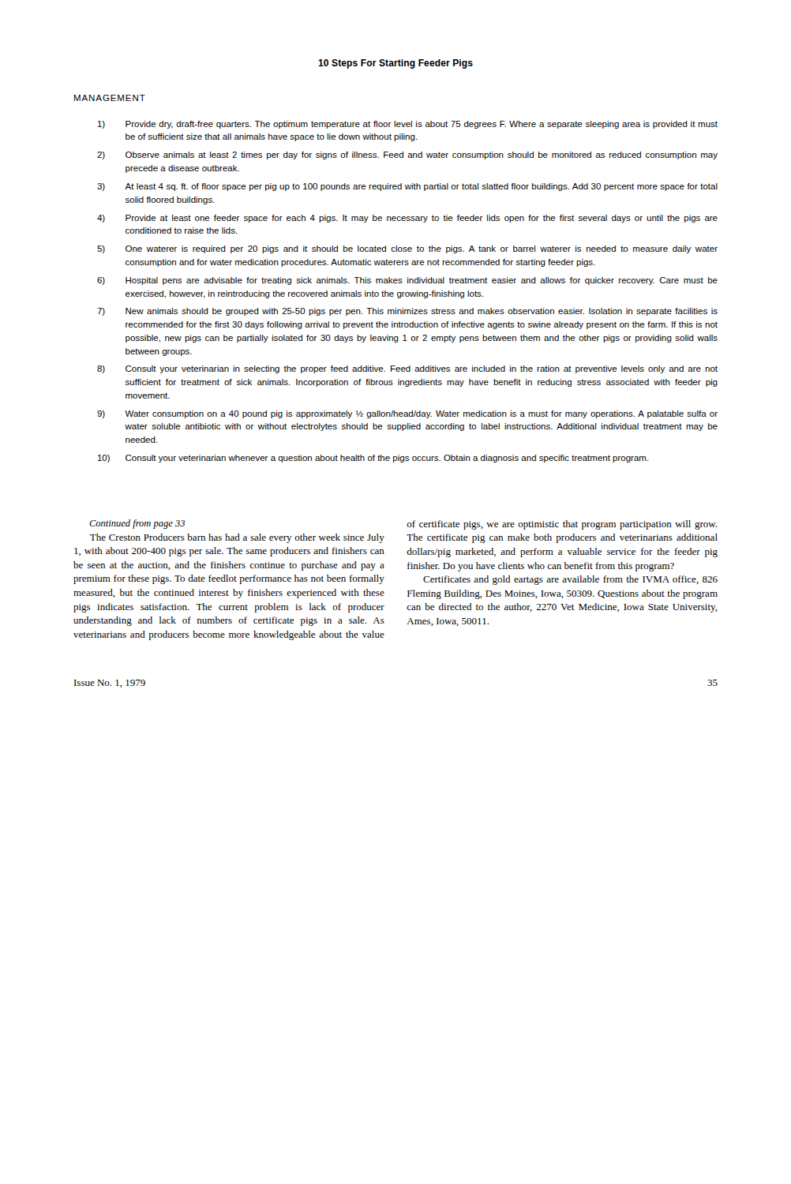10 Steps For Starting Feeder Pigs
MANAGEMENT
Provide dry, draft-free quarters. The optimum temperature at floor level is about 75 degrees F. Where a separate sleeping area is provided it must be of sufficient size that all animals have space to lie down without piling.
Observe animals at least 2 times per day for signs of illness. Feed and water consumption should be monitored as reduced consumption may precede a disease outbreak.
At least 4 sq. ft. of floor space per pig up to 100 pounds are required with partial or total slatted floor buildings. Add 30 percent more space for total solid floored buildings.
Provide at least one feeder space for each 4 pigs. It may be necessary to tie feeder lids open for the first several days or until the pigs are conditioned to raise the lids.
One waterer is required per 20 pigs and it should be located close to the pigs. A tank or barrel waterer is needed to measure daily water consumption and for water medication procedures. Automatic waterers are not recommended for starting feeder pigs.
Hospital pens are advisable for treating sick animals. This makes individual treatment easier and allows for quicker recovery. Care must be exercised, however, in reintroducing the recovered animals into the growing-finishing lots.
New animals should be grouped with 25-50 pigs per pen. This minimizes stress and makes observation easier. Isolation in separate facilities is recommended for the first 30 days following arrival to prevent the introduction of infective agents to swine already present on the farm. If this is not possible, new pigs can be partially isolated for 30 days by leaving 1 or 2 empty pens between them and the other pigs or providing solid walls between groups.
Consult your veterinarian in selecting the proper feed additive. Feed additives are included in the ration at preventive levels only and are not sufficient for treatment of sick animals. Incorporation of fibrous ingredients may have benefit in reducing stress associated with feeder pig movement.
Water consumption on a 40 pound pig is approximately ½ gallon/head/day. Water medication is a must for many operations. A palatable sulfa or water soluble antibiotic with or without electrolytes should be supplied according to label instructions. Additional individual treatment may be needed.
Consult your veterinarian whenever a question about health of the pigs occurs. Obtain a diagnosis and specific treatment program.
Continued from page 33
The Creston Producers barn has had a sale every other week since July 1, with about 200-400 pigs per sale. The same producers and finishers can be seen at the auction, and the finishers continue to purchase and pay a premium for these pigs. To date feedlot performance has not been formally measured, but the continued interest by finishers experienced with these pigs indicates satisfaction. The current problem is lack of producer understanding and lack of numbers of certificate pigs in a sale. As veterinarians and producers become more knowledgeable about the value of certificate pigs, we are optimistic that program participation will grow. The certificate pig can make both producers and veterinarians additional dollars/pig marketed, and perform a valuable service for the feeder pig finisher. Do you have clients who can benefit from this program?
Certificates and gold eartags are available from the IVMA office, 826 Fleming Building, Des Moines, Iowa, 50309. Questions about the program can be directed to the author, 2270 Vet Medicine, Iowa State University, Ames, Iowa, 50011.
Issue No. 1, 1979 35